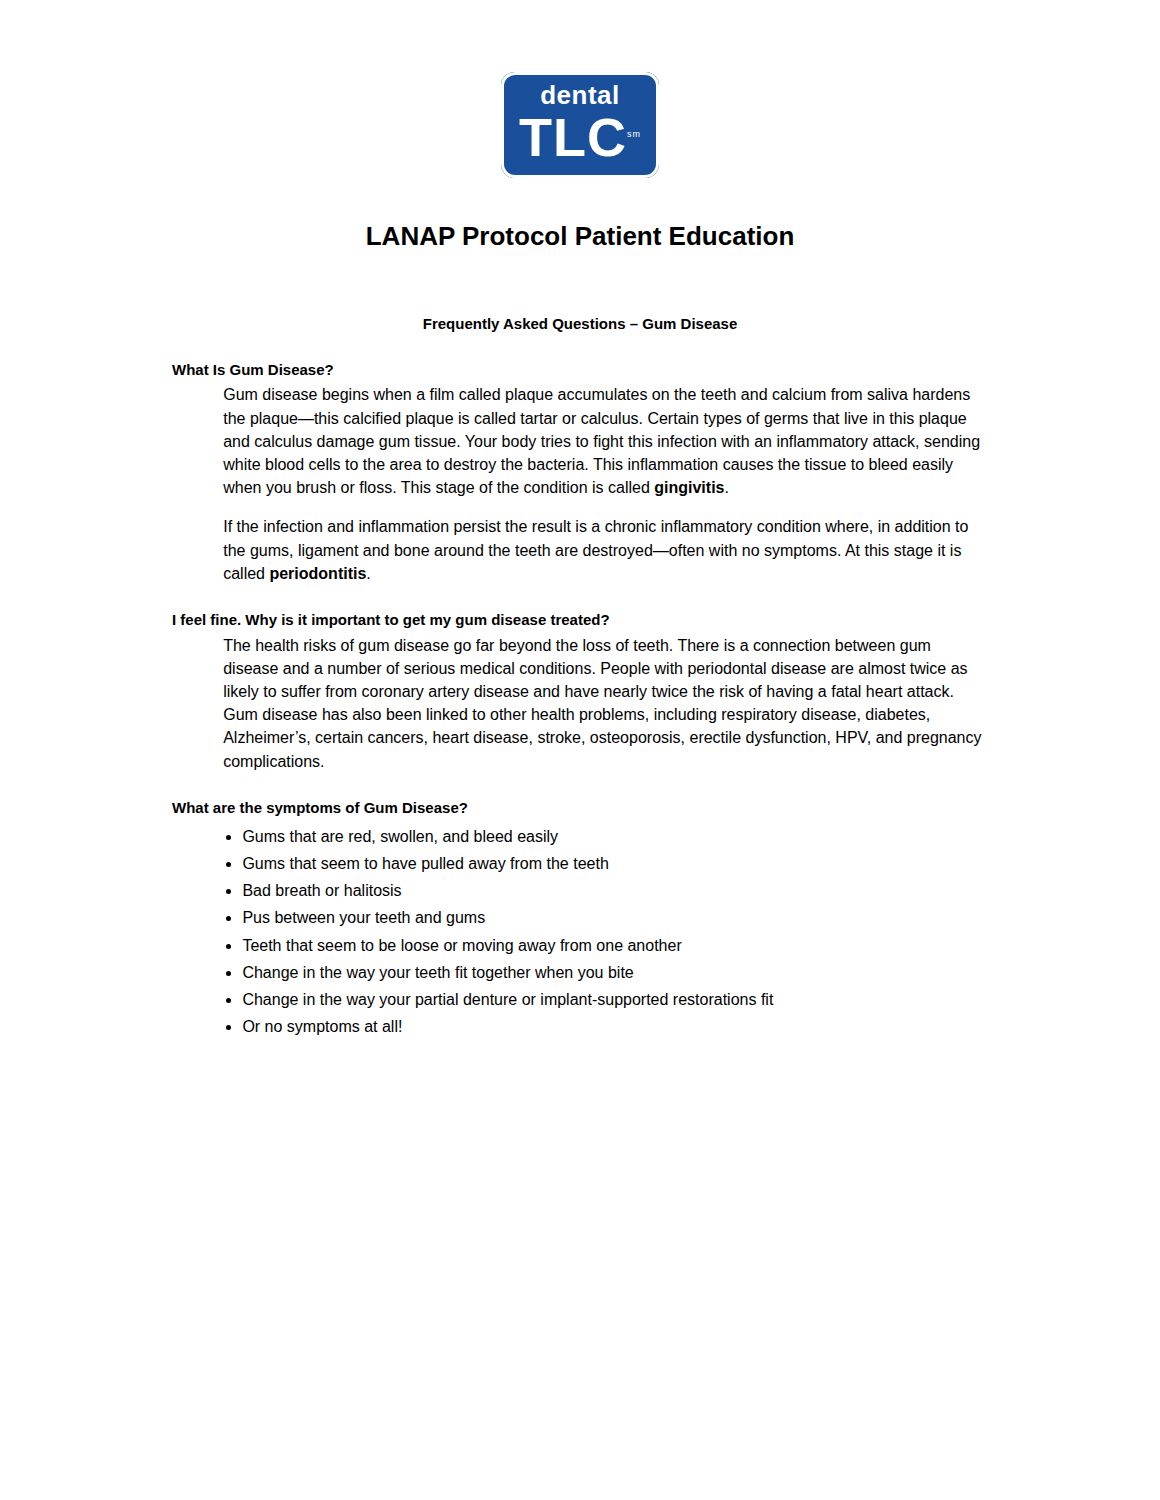dental TLCsm
LANAP Protocol Patient Education
Frequently Asked Questions – Gum Disease
What Is Gum Disease?
Gum disease begins when a film called plaque accumulates on the teeth and calcium from saliva hardens the plaque—this calcified plaque is called tartar or calculus. Certain types of germs that live in this plaque and calculus damage gum tissue. Your body tries to fight this infection with an inflammatory attack, sending white blood cells to the area to destroy the bacteria. This inflammation causes the tissue to bleed easily when you brush or floss. This stage of the condition is called gingivitis.
If the infection and inflammation persist the result is a chronic inflammatory condition where, in addition to the gums, ligament and bone around the teeth are destroyed—often with no symptoms. At this stage it is called periodontitis.
I feel fine. Why is it important to get my gum disease treated?
The health risks of gum disease go far beyond the loss of teeth. There is a connection between gum disease and a number of serious medical conditions. People with periodontal disease are almost twice as likely to suffer from coronary artery disease and have nearly twice the risk of having a fatal heart attack. Gum disease has also been linked to other health problems, including respiratory disease, diabetes, Alzheimer’s, certain cancers, heart disease, stroke, osteoporosis, erectile dysfunction, HPV, and pregnancy complications.
What are the symptoms of Gum Disease?
Gums that are red, swollen, and bleed easily
Gums that seem to have pulled away from the teeth
Bad breath or halitosis
Pus between your teeth and gums
Teeth that seem to be loose or moving away from one another
Change in the way your teeth fit together when you bite
Change in the way your partial denture or implant-supported restorations fit
Or no symptoms at all!